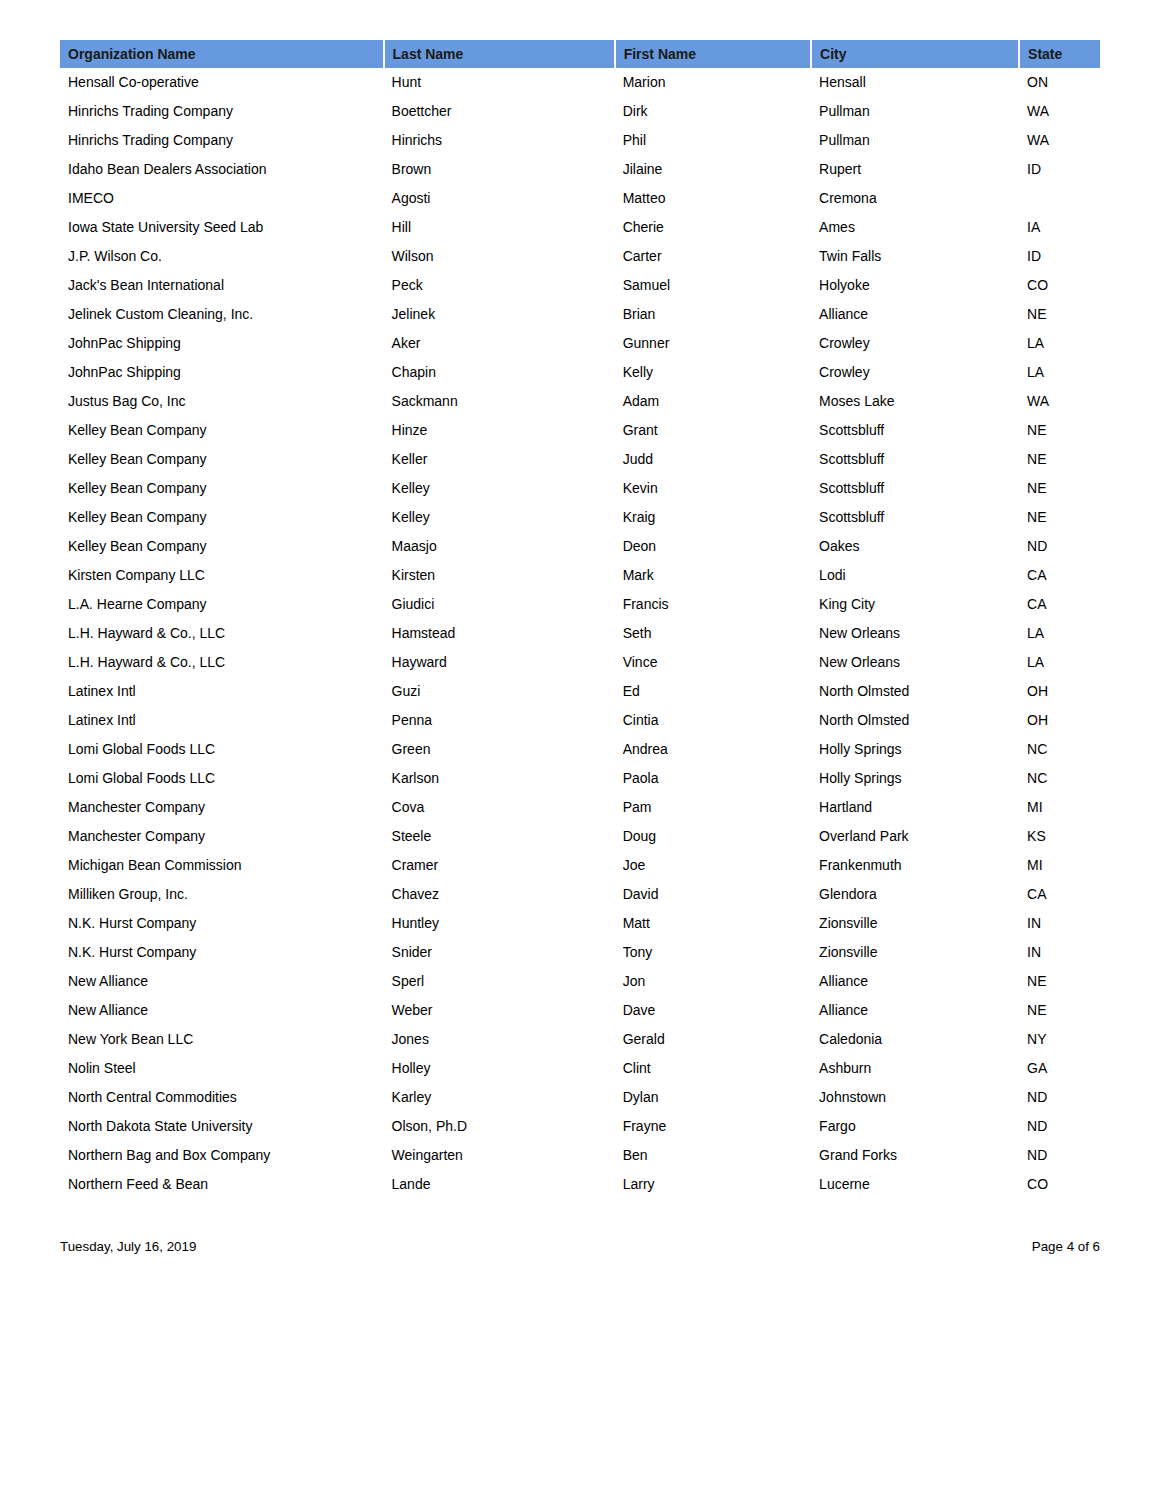| Organization Name | Last Name | First Name | City | State |
| --- | --- | --- | --- | --- |
| Hensall Co-operative | Hunt | Marion | Hensall | ON |
| Hinrichs Trading Company | Boettcher | Dirk | Pullman | WA |
| Hinrichs Trading Company | Hinrichs | Phil | Pullman | WA |
| Idaho Bean Dealers Association | Brown | Jilaine | Rupert | ID |
| IMECO | Agosti | Matteo | Cremona | |
| Iowa State University Seed Lab | Hill | Cherie | Ames | IA |
| J.P. Wilson Co. | Wilson | Carter | Twin Falls | ID |
| Jack's Bean International | Peck | Samuel | Holyoke | CO |
| Jelinek Custom Cleaning, Inc. | Jelinek | Brian | Alliance | NE |
| JohnPac Shipping | Aker | Gunner | Crowley | LA |
| JohnPac Shipping | Chapin | Kelly | Crowley | LA |
| Justus Bag Co, Inc | Sackmann | Adam | Moses Lake | WA |
| Kelley Bean Company | Hinze | Grant | Scottsbluff | NE |
| Kelley Bean Company | Keller | Judd | Scottsbluff | NE |
| Kelley Bean Company | Kelley | Kevin | Scottsbluff | NE |
| Kelley Bean Company | Kelley | Kraig | Scottsbluff | NE |
| Kelley Bean Company | Maasjo | Deon | Oakes | ND |
| Kirsten Company LLC | Kirsten | Mark | Lodi | CA |
| L.A. Hearne Company | Giudici | Francis | King City | CA |
| L.H. Hayward & Co., LLC | Hamstead | Seth | New Orleans | LA |
| L.H. Hayward & Co., LLC | Hayward | Vince | New Orleans | LA |
| Latinex Intl | Guzi | Ed | North Olmsted | OH |
| Latinex Intl | Penna | Cintia | North Olmsted | OH |
| Lomi Global Foods LLC | Green | Andrea | Holly Springs | NC |
| Lomi Global Foods LLC | Karlson | Paola | Holly Springs | NC |
| Manchester Company | Cova | Pam | Hartland | MI |
| Manchester Company | Steele | Doug | Overland Park | KS |
| Michigan Bean Commission | Cramer | Joe | Frankenmuth | MI |
| Milliken Group, Inc. | Chavez | David | Glendora | CA |
| N.K. Hurst Company | Huntley | Matt | Zionsville | IN |
| N.K. Hurst Company | Snider | Tony | Zionsville | IN |
| New Alliance | Sperl | Jon | Alliance | NE |
| New Alliance | Weber | Dave | Alliance | NE |
| New York Bean LLC | Jones | Gerald | Caledonia | NY |
| Nolin Steel | Holley | Clint | Ashburn | GA |
| North Central Commodities | Karley | Dylan | Johnstown | ND |
| North Dakota State University | Olson, Ph.D | Frayne | Fargo | ND |
| Northern Bag and Box Company | Weingarten | Ben | Grand Forks | ND |
| Northern Feed & Bean | Lande | Larry | Lucerne | CO |
Tuesday, July 16, 2019 Page 4 of 6